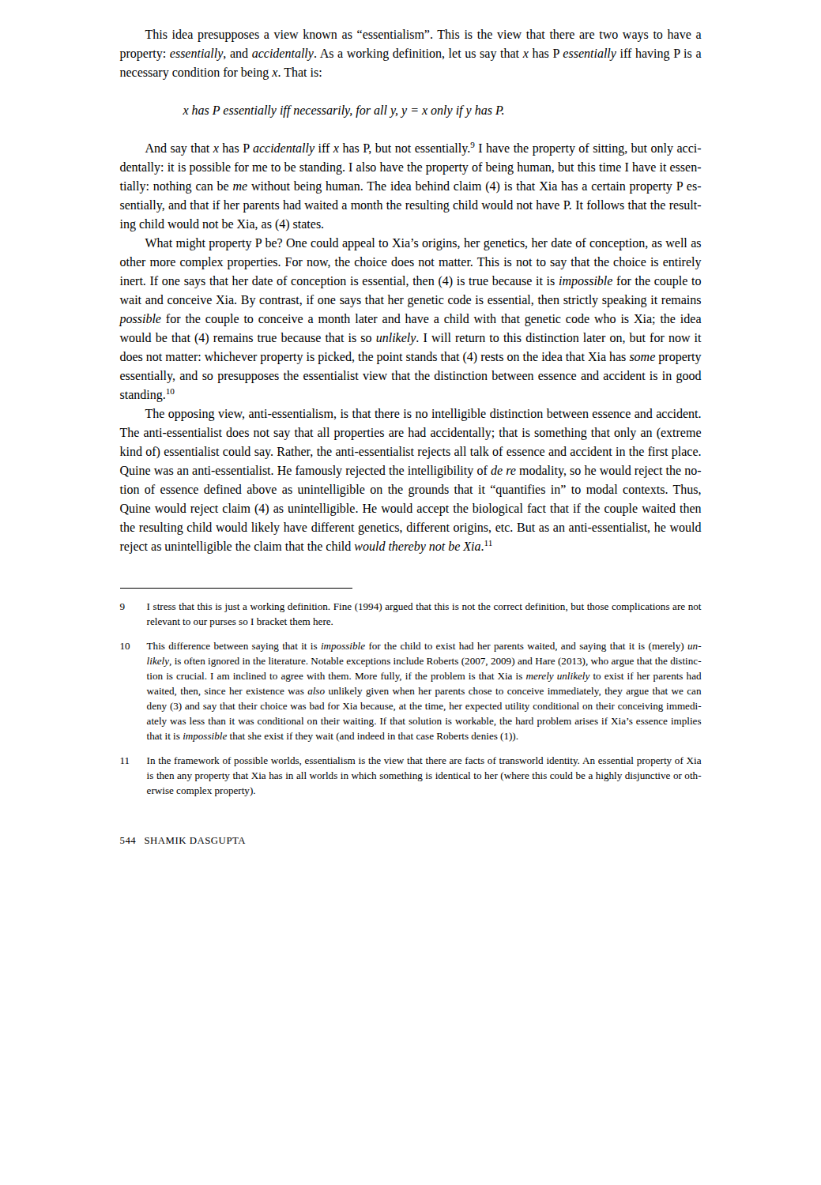This idea presupposes a view known as “essentialism”. This is the view that there are two ways to have a property: essentially, and accidentally. As a working definition, let us say that x has P essentially iff having P is a necessary condition for being x. That is:
x has P essentially iff necessarily, for all y, y = x only if y has P.
And say that x has P accidentally iff x has P, but not essentially.9 I have the property of sitting, but only accidentally: it is possible for me to be standing. I also have the property of being human, but this time I have it essentially: nothing can be me without being human. The idea behind claim (4) is that Xia has a certain property P essentially, and that if her parents had waited a month the resulting child would not have P. It follows that the resulting child would not be Xia, as (4) states.
What might property P be? One could appeal to Xia’s origins, her genetics, her date of conception, as well as other more complex properties. For now, the choice does not matter. This is not to say that the choice is entirely inert. If one says that her date of conception is essential, then (4) is true because it is impossible for the couple to wait and conceive Xia. By contrast, if one says that her genetic code is essential, then strictly speaking it remains possible for the couple to conceive a month later and have a child with that genetic code who is Xia; the idea would be that (4) remains true because that is so unlikely. I will return to this distinction later on, but for now it does not matter: whichever property is picked, the point stands that (4) rests on the idea that Xia has some property essentially, and so presupposes the essentialist view that the distinction between essence and accident is in good standing.10
The opposing view, anti-essentialism, is that there is no intelligible distinction between essence and accident. The anti-essentialist does not say that all properties are had accidentally; that is something that only an (extreme kind of) essentialist could say. Rather, the anti-essentialist rejects all talk of essence and accident in the first place. Quine was an anti-essentialist. He famously rejected the intelligibility of de re modality, so he would reject the notion of essence defined above as unintelligible on the grounds that it “quantifies in” to modal contexts. Thus, Quine would reject claim (4) as unintelligible. He would accept the biological fact that if the couple waited then the resulting child would likely have different genetics, different origins, etc. But as an anti-essentialist, he would reject as unintelligible the claim that the child would thereby not be Xia.11
9 I stress that this is just a working definition. Fine (1994) argued that this is not the correct definition, but those complications are not relevant to our purses so I bracket them here.
10 This difference between saying that it is impossible for the child to exist had her parents waited, and saying that it is (merely) unlikely, is often ignored in the literature. Notable exceptions include Roberts (2007, 2009) and Hare (2013), who argue that the distinction is crucial. I am inclined to agree with them. More fully, if the problem is that Xia is merely unlikely to exist if her parents had waited, then, since her existence was also unlikely given when her parents chose to conceive immediately, they argue that we can deny (3) and say that their choice was bad for Xia because, at the time, her expected utility conditional on their conceiving immediately was less than it was conditional on their waiting. If that solution is workable, the hard problem arises if Xia’s essence implies that it is impossible that she exist if they wait (and indeed in that case Roberts denies (1)).
11 In the framework of possible worlds, essentialism is the view that there are facts of transworld identity. An essential property of Xia is then any property that Xia has in all worlds in which something is identical to her (where this could be a highly disjunctive or otherwise complex property).
544 SHAMIK DASGUPTA